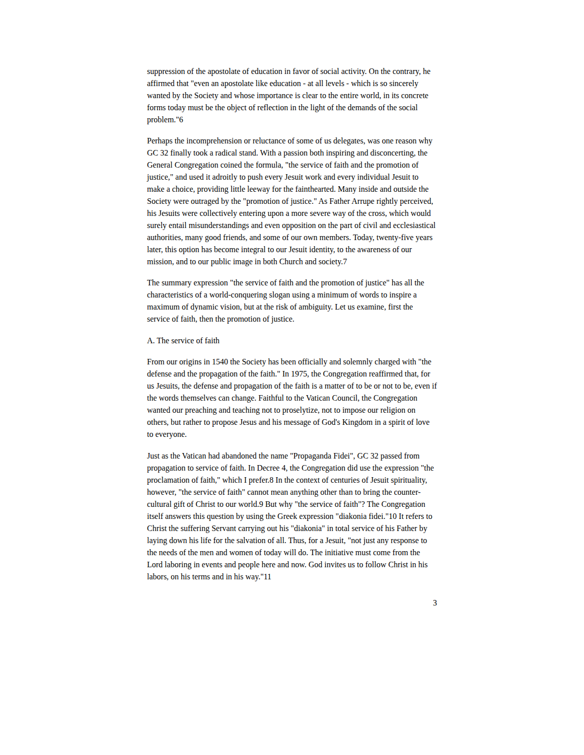suppression of the apostolate of education in favor of social activity. On the contrary, he affirmed that "even an apostolate like education - at all levels - which is so sincerely wanted by the Society and whose importance is clear to the entire world, in its concrete forms today must be the object of reflection in the light of the demands of the social problem."6
Perhaps the incomprehension or reluctance of some of us delegates, was one reason why GC 32 finally took a radical stand. With a passion both inspiring and disconcerting, the General Congregation coined the formula, "the service of faith and the promotion of justice," and used it adroitly to push every Jesuit work and every individual Jesuit to make a choice, providing little leeway for the fainthearted. Many inside and outside the Society were outraged by the "promotion of justice." As Father Arrupe rightly perceived, his Jesuits were collectively entering upon a more severe way of the cross, which would surely entail misunderstandings and even opposition on the part of civil and ecclesiastical authorities, many good friends, and some of our own members. Today, twenty-five years later, this option has become integral to our Jesuit identity, to the awareness of our mission, and to our public image in both Church and society.7
The summary expression "the service of faith and the promotion of justice" has all the characteristics of a world-conquering slogan using a minimum of words to inspire a maximum of dynamic vision, but at the risk of ambiguity. Let us examine, first the service of faith, then the promotion of justice.
A. The service of faith
From our origins in 1540 the Society has been officially and solemnly charged with "the defense and the propagation of the faith." In 1975, the Congregation reaffirmed that, for us Jesuits, the defense and propagation of the faith is a matter of to be or not to be, even if the words themselves can change. Faithful to the Vatican Council, the Congregation wanted our preaching and teaching not to proselytize, not to impose our religion on others, but rather to propose Jesus and his message of God's Kingdom in a spirit of love to everyone.
Just as the Vatican had abandoned the name "Propaganda Fidei", GC 32 passed from propagation to service of faith. In Decree 4, the Congregation did use the expression "the proclamation of faith," which I prefer.8 In the context of centuries of Jesuit spirituality, however, "the service of faith" cannot mean anything other than to bring the counter-cultural gift of Christ to our world.9 But why "the service of faith"? The Congregation itself answers this question by using the Greek expression "diakonia fidei."10 It refers to Christ the suffering Servant carrying out his "diakonia" in total service of his Father by laying down his life for the salvation of all. Thus, for a Jesuit, "not just any response to the needs of the men and women of today will do. The initiative must come from the Lord laboring in events and people here and now. God invites us to follow Christ in his labors, on his terms and in his way."11
3